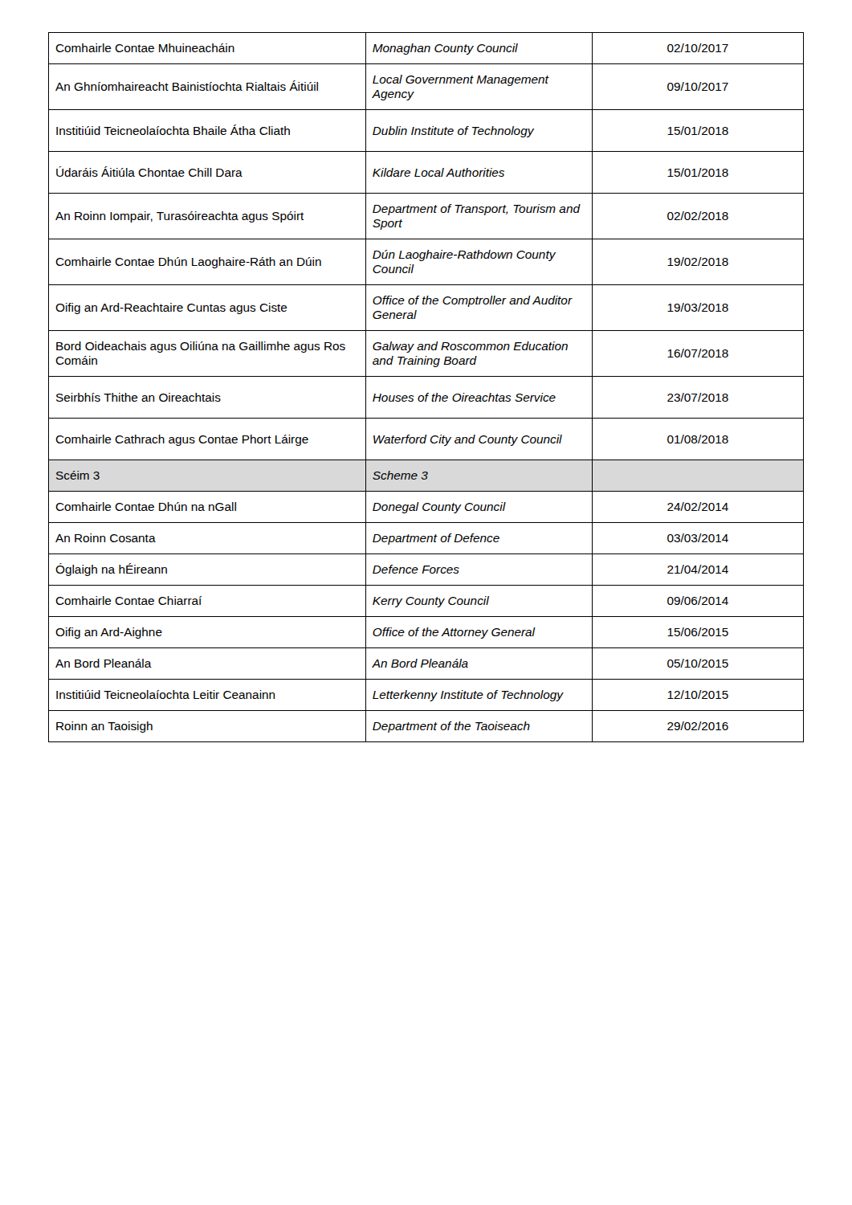| Comhairle Contae Mhuineacháin | Monaghan County Council | 02/10/2017 |
| An Ghníomhaireacht Bainistíochta Rialtais Áitiúil | Local Government Management Agency | 09/10/2017 |
| Institiúid Teicneolaíochta Bhaile Átha Cliath | Dublin Institute of Technology | 15/01/2018 |
| Údaráis Áitiúla Chontae Chill Dara | Kildare Local Authorities | 15/01/2018 |
| An Roinn Iompair, Turasóireachta agus Spóirt | Department of Transport, Tourism and Sport | 02/02/2018 |
| Comhairle Contae Dhún Laoghaire-Ráth an Dúin | Dún Laoghaire-Rathdown County Council | 19/02/2018 |
| Oifig an Ard-Reachtaire Cuntas agus Ciste | Office of the Comptroller and Auditor General | 19/03/2018 |
| Bord Oideachais agus Oiliúna na Gaillimhe agus Ros Comáin | Galway and Roscommon Education and Training Board | 16/07/2018 |
| Seirbhís Thithe an Oireachtais | Houses of the Oireachtas Service | 23/07/2018 |
| Comhairle Cathrach agus Contae Phort Láirge | Waterford City and County Council | 01/08/2018 |
| Scéim 3 | Scheme 3 | |
| Comhairle Contae Dhún na nGall | Donegal County Council | 24/02/2014 |
| An Roinn Cosanta | Department of Defence | 03/03/2014 |
| Óglaigh na hÉireann | Defence Forces | 21/04/2014 |
| Comhairle Contae Chiarraí | Kerry County Council | 09/06/2014 |
| Oifig an Ard-Aighne | Office of the Attorney General | 15/06/2015 |
| An Bord Pleanála | An Bord Pleanála | 05/10/2015 |
| Institiúid Teicneolaíochta Leitir Ceanainn | Letterkenny Institute of Technology | 12/10/2015 |
| Roinn an Taoisigh | Department of the Taoiseach | 29/02/2016 |